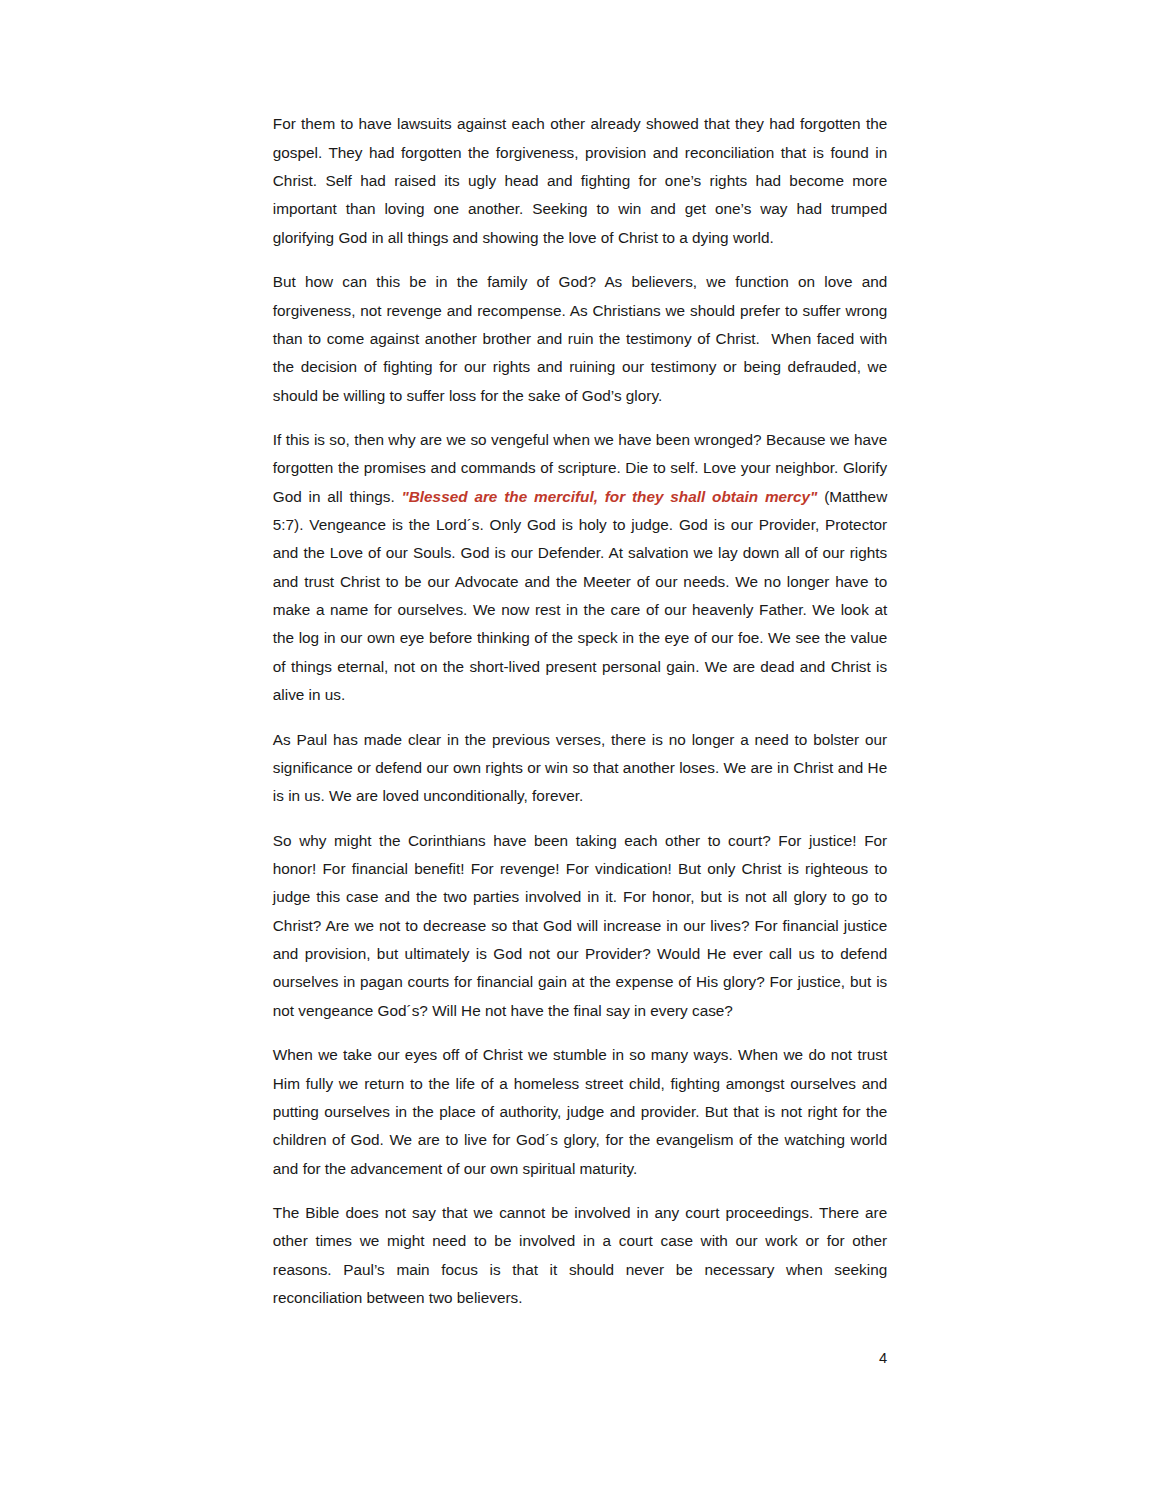For them to have lawsuits against each other already showed that they had forgotten the gospel. They had forgotten the forgiveness, provision and reconciliation that is found in Christ. Self had raised its ugly head and fighting for one’s rights had become more important than loving one another. Seeking to win and get one’s way had trumped glorifying God in all things and showing the love of Christ to a dying world.
But how can this be in the family of God? As believers, we function on love and forgiveness, not revenge and recompense. As Christians we should prefer to suffer wrong than to come against another brother and ruin the testimony of Christ. When faced with the decision of fighting for our rights and ruining our testimony or being defrauded, we should be willing to suffer loss for the sake of God’s glory.
If this is so, then why are we so vengeful when we have been wronged? Because we have forgotten the promises and commands of scripture. Die to self. Love your neighbor. Glorify God in all things. "Blessed are the merciful, for they shall obtain mercy" (Matthew 5:7). Vengeance is the Lord´s. Only God is holy to judge. God is our Provider, Protector and the Love of our Souls. God is our Defender. At salvation we lay down all of our rights and trust Christ to be our Advocate and the Meeter of our needs. We no longer have to make a name for ourselves. We now rest in the care of our heavenly Father. We look at the log in our own eye before thinking of the speck in the eye of our foe. We see the value of things eternal, not on the short-lived present personal gain. We are dead and Christ is alive in us.
As Paul has made clear in the previous verses, there is no longer a need to bolster our significance or defend our own rights or win so that another loses. We are in Christ and He is in us. We are loved unconditionally, forever.
So why might the Corinthians have been taking each other to court? For justice! For honor! For financial benefit! For revenge! For vindication! But only Christ is righteous to judge this case and the two parties involved in it. For honor, but is not all glory to go to Christ? Are we not to decrease so that God will increase in our lives? For financial justice and provision, but ultimately is God not our Provider? Would He ever call us to defend ourselves in pagan courts for financial gain at the expense of His glory? For justice, but is not vengeance God´s? Will He not have the final say in every case?
When we take our eyes off of Christ we stumble in so many ways. When we do not trust Him fully we return to the life of a homeless street child, fighting amongst ourselves and putting ourselves in the place of authority, judge and provider. But that is not right for the children of God. We are to live for God´s glory, for the evangelism of the watching world and for the advancement of our own spiritual maturity.
The Bible does not say that we cannot be involved in any court proceedings. There are other times we might need to be involved in a court case with our work or for other reasons. Paul’s main focus is that it should never be necessary when seeking reconciliation between two believers.
4